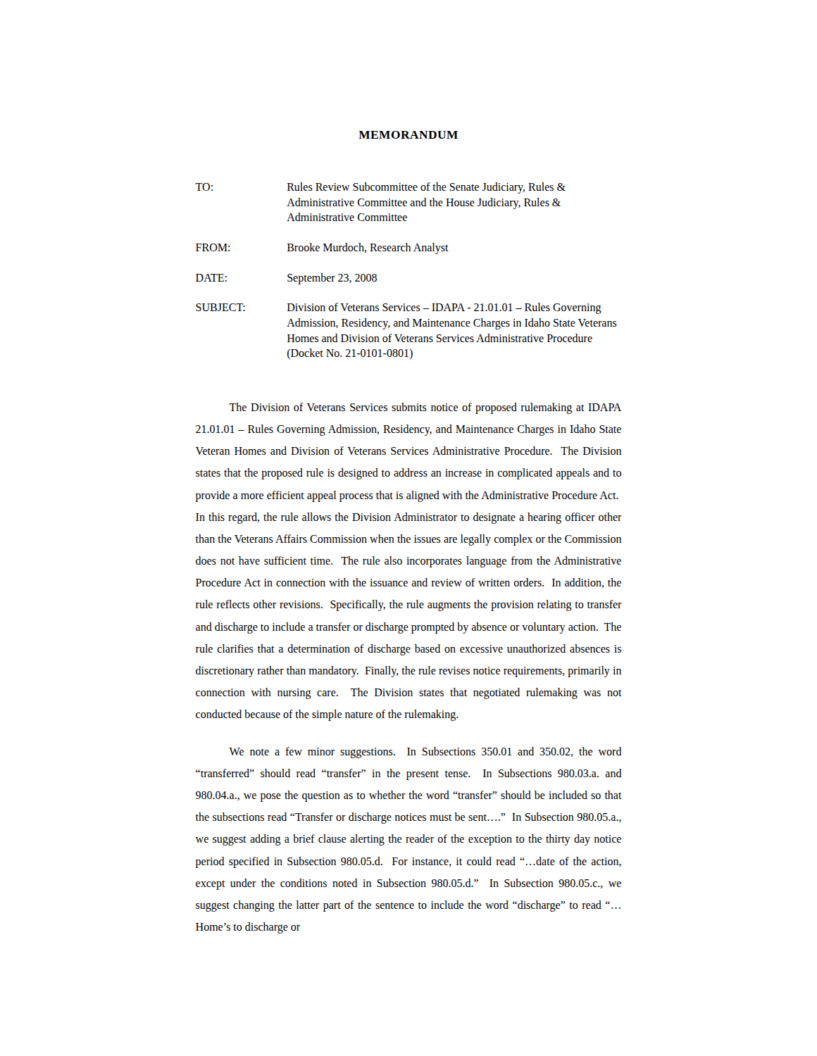MEMORANDUM
| TO: | Rules Review Subcommittee of the Senate Judiciary, Rules & Administrative Committee and the House Judiciary, Rules & Administrative Committee |
| FROM: | Brooke Murdoch, Research Analyst |
| DATE: | September 23, 2008 |
| SUBJECT: | Division of Veterans Services – IDAPA - 21.01.01 – Rules Governing Admission, Residency, and Maintenance Charges in Idaho State Veterans Homes and Division of Veterans Services Administrative Procedure (Docket No. 21-0101-0801) |
The Division of Veterans Services submits notice of proposed rulemaking at IDAPA 21.01.01 – Rules Governing Admission, Residency, and Maintenance Charges in Idaho State Veteran Homes and Division of Veterans Services Administrative Procedure. The Division states that the proposed rule is designed to address an increase in complicated appeals and to provide a more efficient appeal process that is aligned with the Administrative Procedure Act. In this regard, the rule allows the Division Administrator to designate a hearing officer other than the Veterans Affairs Commission when the issues are legally complex or the Commission does not have sufficient time. The rule also incorporates language from the Administrative Procedure Act in connection with the issuance and review of written orders. In addition, the rule reflects other revisions. Specifically, the rule augments the provision relating to transfer and discharge to include a transfer or discharge prompted by absence or voluntary action. The rule clarifies that a determination of discharge based on excessive unauthorized absences is discretionary rather than mandatory. Finally, the rule revises notice requirements, primarily in connection with nursing care. The Division states that negotiated rulemaking was not conducted because of the simple nature of the rulemaking.
We note a few minor suggestions. In Subsections 350.01 and 350.02, the word “transferred” should read “transfer” in the present tense. In Subsections 980.03.a. and 980.04.a., we pose the question as to whether the word “transfer” should be included so that the subsections read “Transfer or discharge notices must be sent….” In Subsection 980.05.a., we suggest adding a brief clause alerting the reader of the exception to the thirty day notice period specified in Subsection 980.05.d. For instance, it could read “…date of the action, except under the conditions noted in Subsection 980.05.d.” In Subsection 980.05.c., we suggest changing the latter part of the sentence to include the word “discharge” to read “…Home’s to discharge or